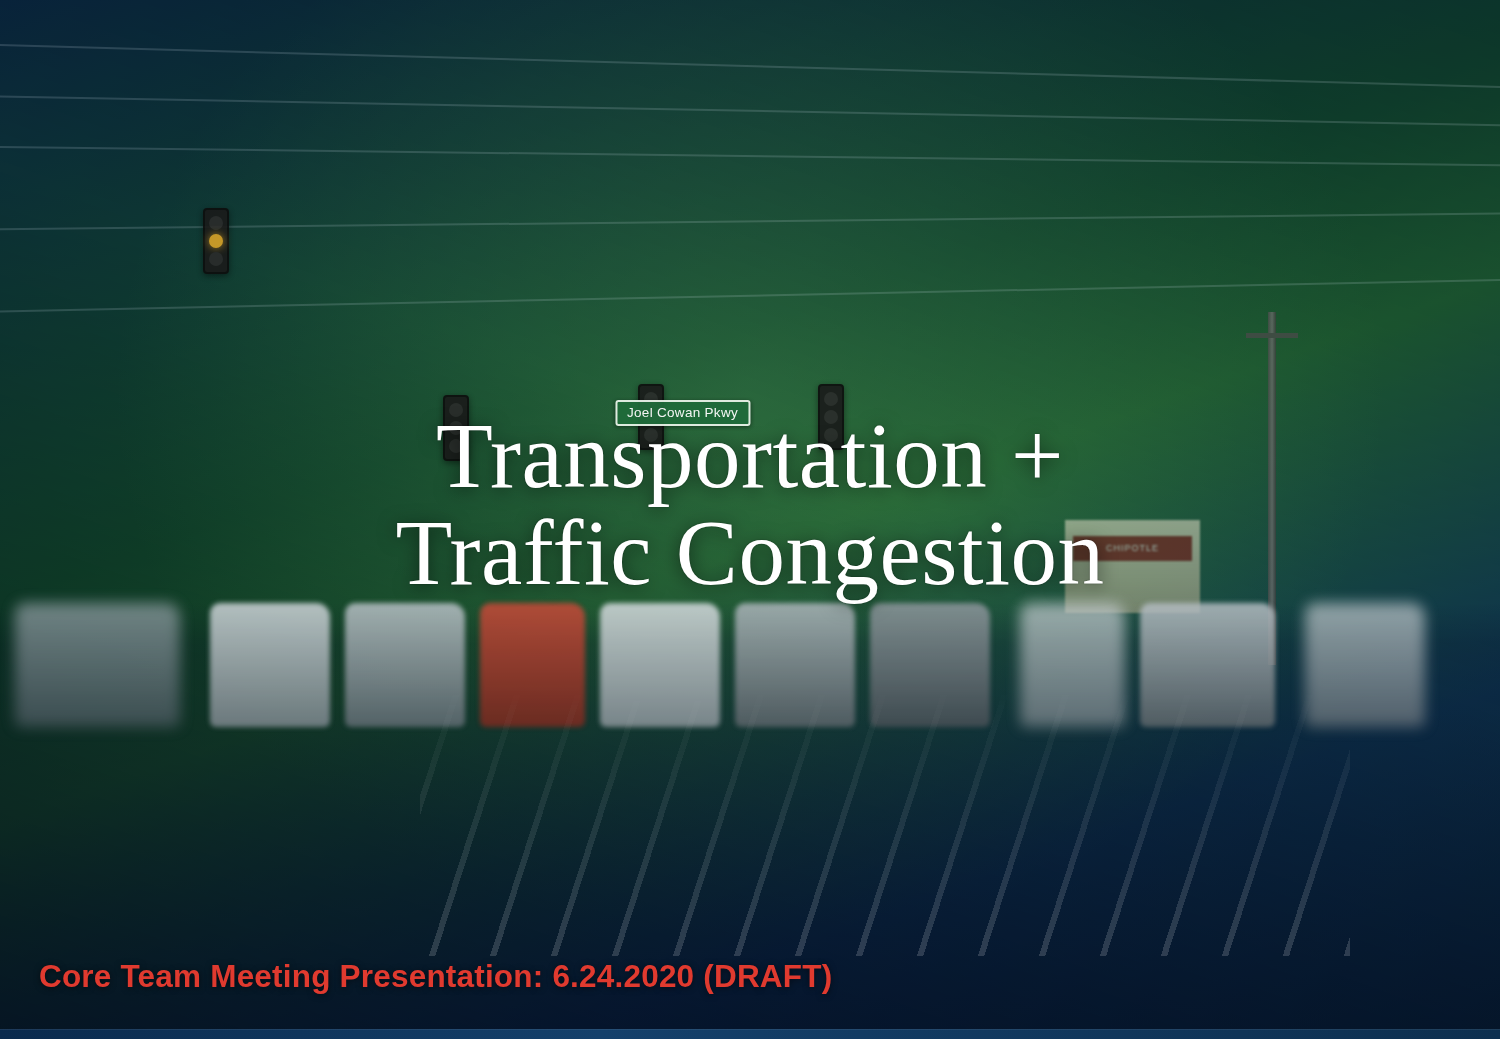Joel Cowan Pkwy
Chipotle
Transportation +Traffic Congestion
Core Team Meeting Presentation: 6.24.2020 (DRAFT)